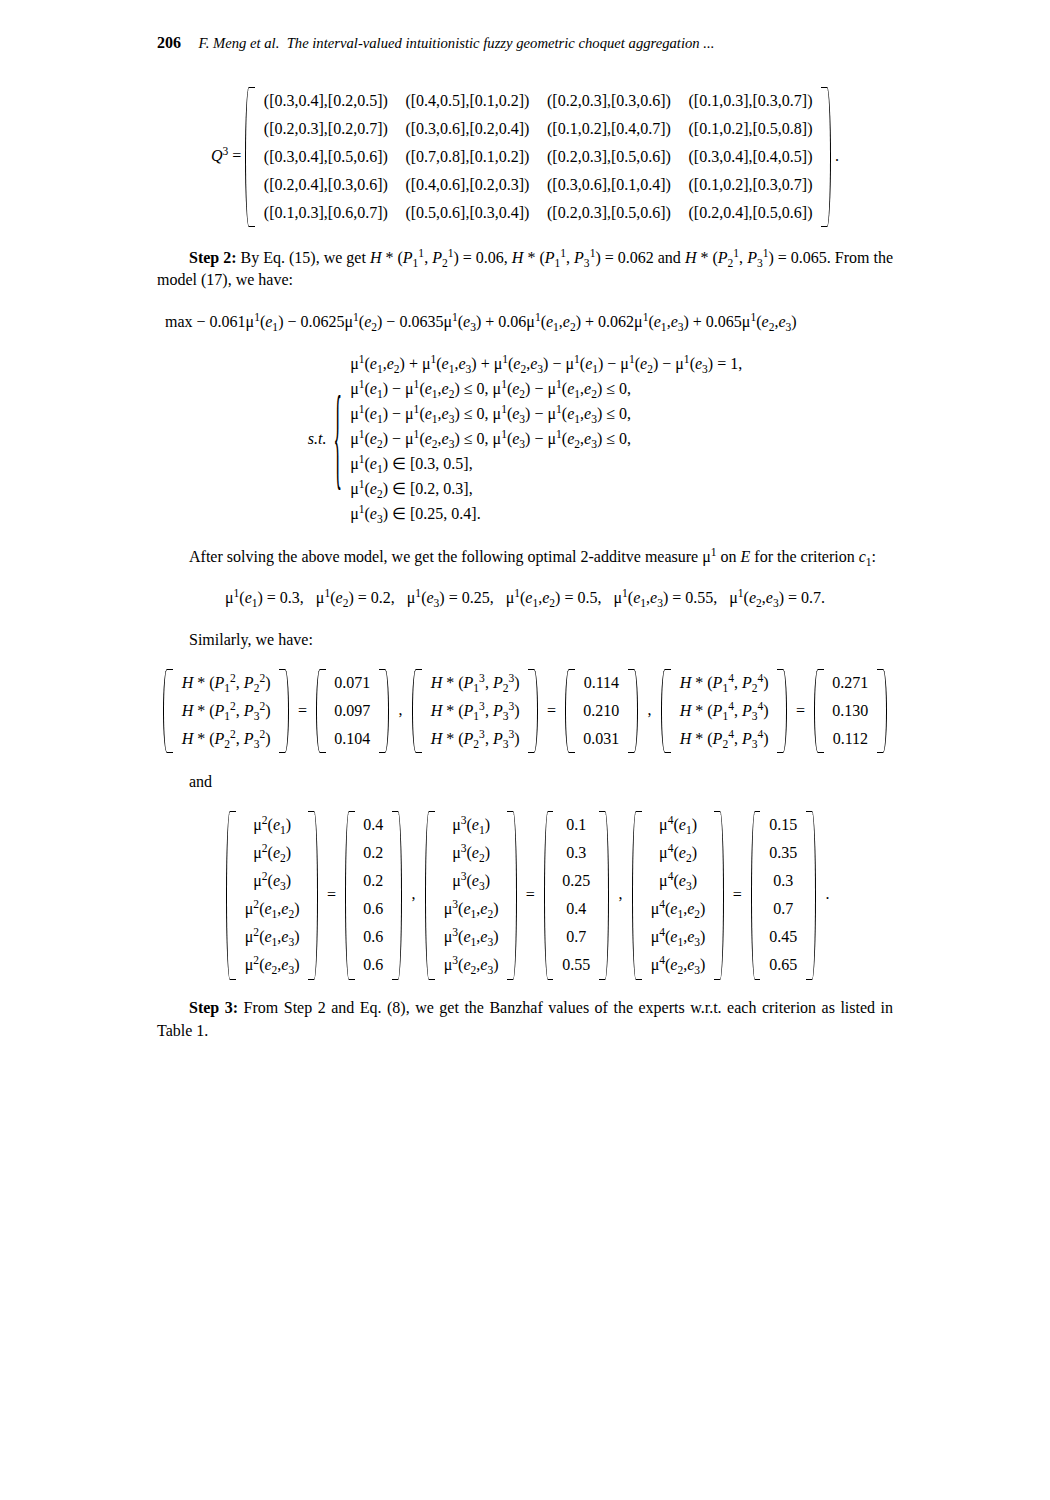206 F. Meng et al. The interval-valued intuitionistic fuzzy geometric choquet aggregation ...
Q3 =
| ([0.3,0.4],[0.2,0.5]) | ([0.4,0.5],[0.1,0.2]) | ([0.2,0.3],[0.3,0.6]) | ([0.1,0.3],[0.3,0.7]) |
| ([0.2,0.3],[0.2,0.7]) | ([0.3,0.6],[0.2,0.4]) | ([0.1,0.2],[0.4,0.7]) | ([0.1,0.2],[0.5,0.8]) |
| ([0.3,0.4],[0.5,0.6]) | ([0.7,0.8],[0.1,0.2]) | ([0.2,0.3],[0.5,0.6]) | ([0.3,0.4],[0.4,0.5]) |
| ([0.2,0.4],[0.3,0.6]) | ([0.4,0.6],[0.2,0.3]) | ([0.3,0.6],[0.1,0.4]) | ([0.1,0.2],[0.3,0.7]) |
| ([0.1,0.3],[0.6,0.7]) | ([0.5,0.6],[0.3,0.4]) | ([0.2,0.3],[0.5,0.6]) | ([0.2,0.4],[0.5,0.6]) |
.
Step 2: By Eq. (15), we get H * (P11, P21) = 0.06, H * (P11, P31) = 0.062 and H * (P21, P31) = 0.065. From the model (17), we have:
max − 0.061μ1(e1) − 0.0625μ1(e2) − 0.0635μ1(e3) + 0.06μ1(e1,e2) + 0.062μ1(e1,e3) + 0.065μ1(e2,e3)
s.t. {
μ1(e1,e2) + μ1(e1,e3) + μ1(e2,e3) − μ1(e1) − μ1(e2) − μ1(e3) = 1,
μ1(e1) − μ1(e1,e2) ≤ 0, μ1(e2) − μ1(e1,e2) ≤ 0,
μ1(e1) − μ1(e1,e3) ≤ 0, μ1(e3) − μ1(e1,e3) ≤ 0,
μ1(e2) − μ1(e2,e3) ≤ 0, μ1(e3) − μ1(e2,e3) ≤ 0,
μ1(e1) ∈ [0.3, 0.5],
μ1(e2) ∈ [0.2, 0.3],
μ1(e3) ∈ [0.25, 0.4].
After solving the above model, we get the following optimal 2-additve measure μ1 on E for the criterion c1:
μ1(e1) = 0.3, μ1(e2) = 0.2, μ1(e3) = 0.25, μ1(e1,e2) = 0.5, μ1(e1,e3) = 0.55, μ1(e2,e3) = 0.7.
Similarly, we have:
| H * ( P 1 2 , P 2 2 ) |
| H * ( P 1 2 , P 3 2 ) |
| H * ( P 2 2 , P 3 2 ) |
=
| 0.071 |
| 0.097 |
| 0.104 |
,
| H * ( P 1 3 , P 2 3 ) |
| H * ( P 1 3 , P 3 3 ) |
| H * ( P 2 3 , P 3 3 ) |
=
| 0.114 |
| 0.210 |
| 0.031 |
,
| H * ( P 1 4 , P 2 4 ) |
| H * ( P 1 4 , P 3 4 ) |
| H * ( P 2 4 , P 3 4 ) |
=
| 0.271 |
| 0.130 |
| 0.112 |
and
| μ 2 ( e 1 ) |
| μ 2 ( e 2 ) |
| μ 2 ( e 3 ) |
| μ 2 ( e 1 , e 2 ) |
| μ 2 ( e 1 , e 3 ) |
| μ 2 ( e 2 , e 3 ) |
=
| 0.4 |
| 0.2 |
| 0.2 |
| 0.6 |
| 0.6 |
| 0.6 |
,
| μ 3 ( e 1 ) |
| μ 3 ( e 2 ) |
| μ 3 ( e 3 ) |
| μ 3 ( e 1 , e 2 ) |
| μ 3 ( e 1 , e 3 ) |
| μ 3 ( e 2 , e 3 ) |
=
| 0.1 |
| 0.3 |
| 0.25 |
| 0.4 |
| 0.7 |
| 0.55 |
,
| μ 4 ( e 1 ) |
| μ 4 ( e 2 ) |
| μ 4 ( e 3 ) |
| μ 4 ( e 1 , e 2 ) |
| μ 4 ( e 1 , e 3 ) |
| μ 4 ( e 2 , e 3 ) |
=
| 0.15 |
| 0.35 |
| 0.3 |
| 0.7 |
| 0.45 |
| 0.65 |
.
Step 3: From Step 2 and Eq. (8), we get the Banzhaf values of the experts w.r.t. each criterion as listed in Table 1.